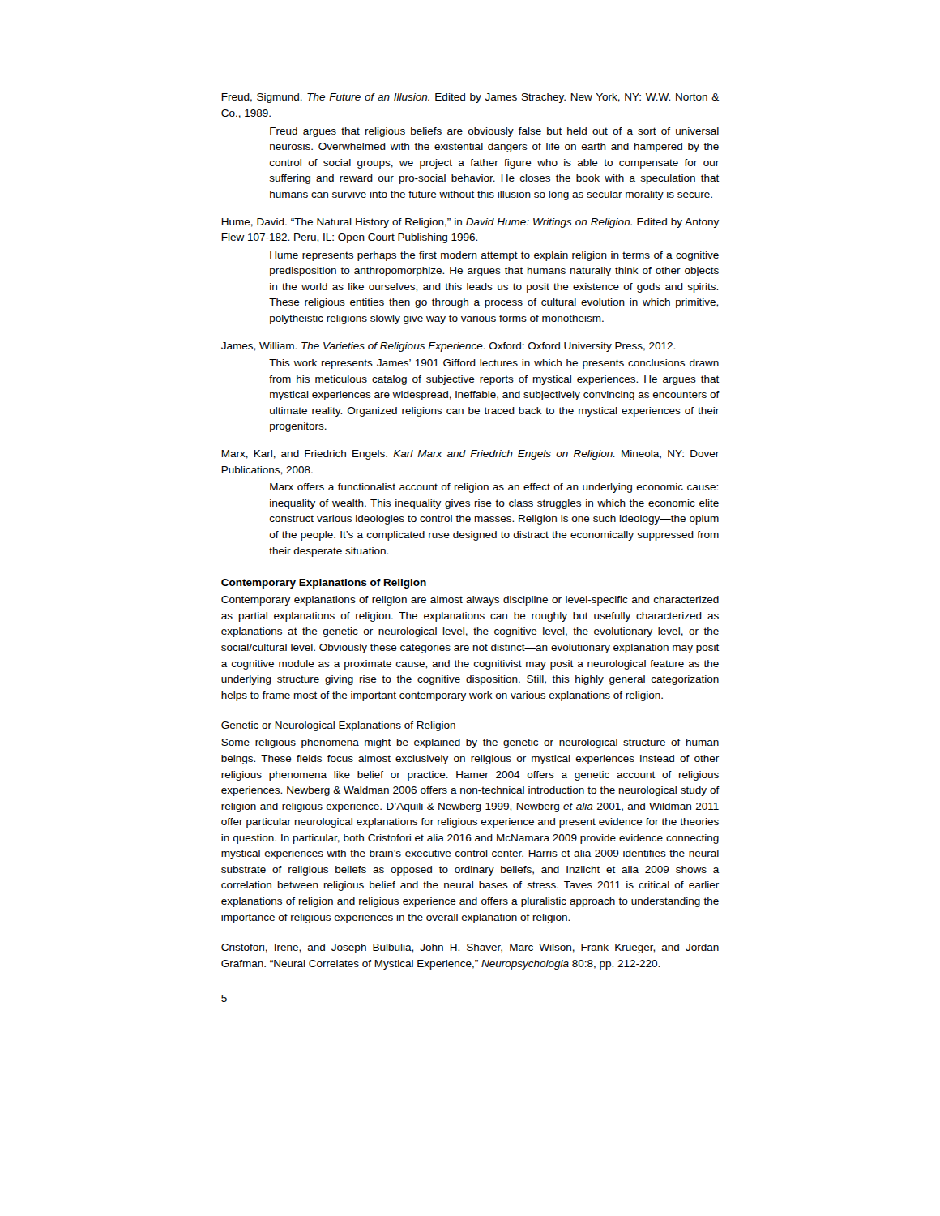Freud, Sigmund. The Future of an Illusion. Edited by James Strachey. New York, NY: W.W. Norton & Co., 1989.
Freud argues that religious beliefs are obviously false but held out of a sort of universal neurosis. Overwhelmed with the existential dangers of life on earth and hampered by the control of social groups, we project a father figure who is able to compensate for our suffering and reward our pro-social behavior. He closes the book with a speculation that humans can survive into the future without this illusion so long as secular morality is secure.
Hume, David. “The Natural History of Religion,” in David Hume: Writings on Religion. Edited by Antony Flew 107-182. Peru, IL: Open Court Publishing 1996.
Hume represents perhaps the first modern attempt to explain religion in terms of a cognitive predisposition to anthropomorphize. He argues that humans naturally think of other objects in the world as like ourselves, and this leads us to posit the existence of gods and spirits. These religious entities then go through a process of cultural evolution in which primitive, polytheistic religions slowly give way to various forms of monotheism.
James, William. The Varieties of Religious Experience. Oxford: Oxford University Press, 2012.
This work represents James’ 1901 Gifford lectures in which he presents conclusions drawn from his meticulous catalog of subjective reports of mystical experiences. He argues that mystical experiences are widespread, ineffable, and subjectively convincing as encounters of ultimate reality. Organized religions can be traced back to the mystical experiences of their progenitors.
Marx, Karl, and Friedrich Engels. Karl Marx and Friedrich Engels on Religion. Mineola, NY: Dover Publications, 2008.
Marx offers a functionalist account of religion as an effect of an underlying economic cause: inequality of wealth. This inequality gives rise to class struggles in which the economic elite construct various ideologies to control the masses. Religion is one such ideology—the opium of the people. It’s a complicated ruse designed to distract the economically suppressed from their desperate situation.
Contemporary Explanations of Religion
Contemporary explanations of religion are almost always discipline or level-specific and characterized as partial explanations of religion. The explanations can be roughly but usefully characterized as explanations at the genetic or neurological level, the cognitive level, the evolutionary level, or the social/cultural level. Obviously these categories are not distinct—an evolutionary explanation may posit a cognitive module as a proximate cause, and the cognitivist may posit a neurological feature as the underlying structure giving rise to the cognitive disposition. Still, this highly general categorization helps to frame most of the important contemporary work on various explanations of religion.
Genetic or Neurological Explanations of Religion
Some religious phenomena might be explained by the genetic or neurological structure of human beings. These fields focus almost exclusively on religious or mystical experiences instead of other religious phenomena like belief or practice. Hamer 2004 offers a genetic account of religious experiences. Newberg & Waldman 2006 offers a non-technical introduction to the neurological study of religion and religious experience. D’Aquili & Newberg 1999, Newberg et alia 2001, and Wildman 2011 offer particular neurological explanations for religious experience and present evidence for the theories in question. In particular, both Cristofori et alia 2016 and McNamara 2009 provide evidence connecting mystical experiences with the brain’s executive control center. Harris et alia 2009 identifies the neural substrate of religious beliefs as opposed to ordinary beliefs, and Inzlicht et alia 2009 shows a correlation between religious belief and the neural bases of stress. Taves 2011 is critical of earlier explanations of religion and religious experience and offers a pluralistic approach to understanding the importance of religious experiences in the overall explanation of religion.
Cristofori, Irene, and Joseph Bulbulia, John H. Shaver, Marc Wilson, Frank Krueger, and Jordan Grafman. “Neural Correlates of Mystical Experience,” Neuropsychologia 80:8, pp. 212-220.
5